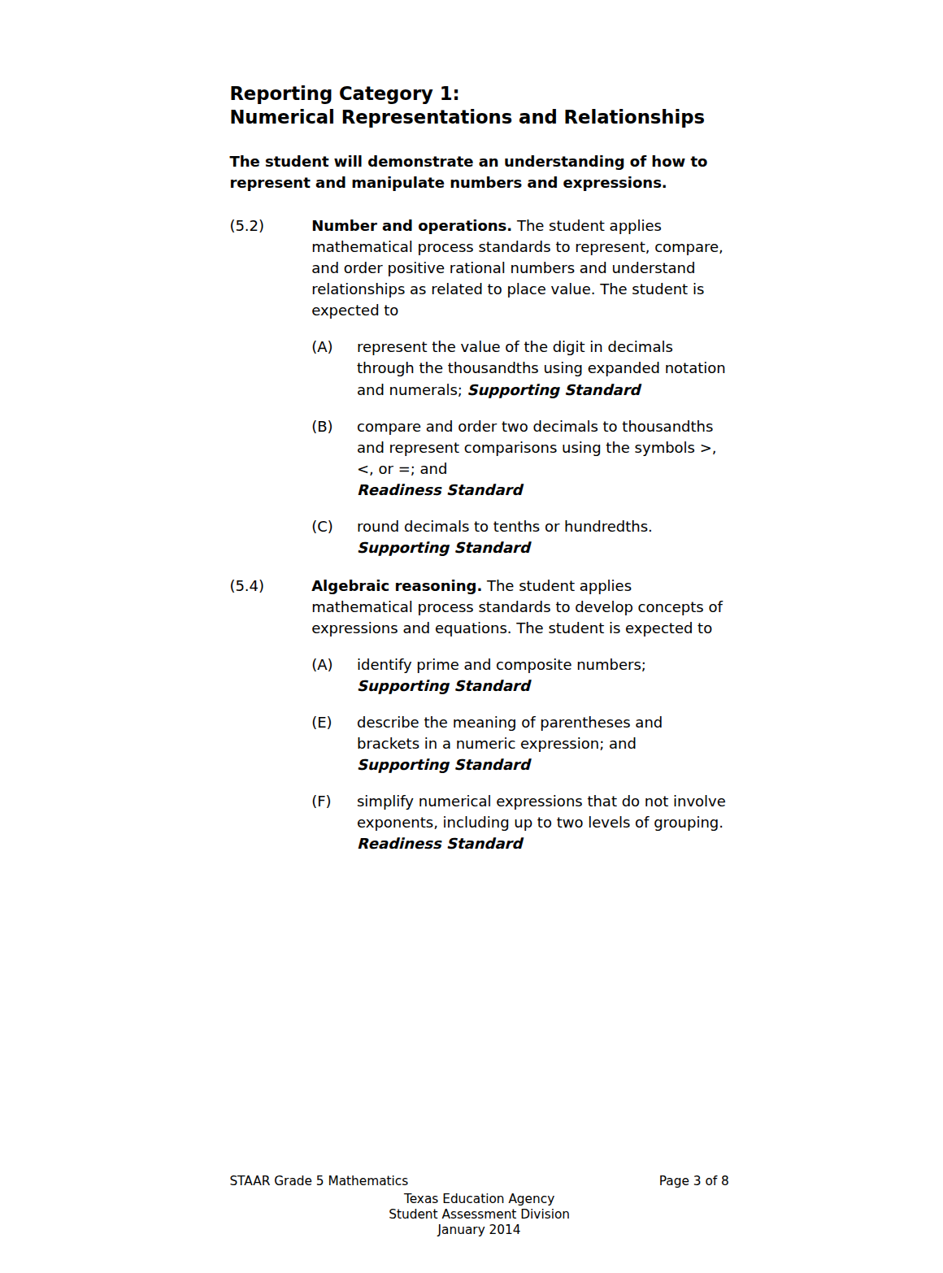Reporting Category 1:
Numerical Representations and Relationships
The student will demonstrate an understanding of how to represent and manipulate numbers and expressions.
(5.2)
Number and operations. The student applies mathematical process standards to represent, compare, and order positive rational numbers and understand relationships as related to place value. The student is expected to
(A)
represent the value of the digit in decimals through the thousandths using expanded notation and numerals; Supporting Standard
(B)
compare and order two decimals to thousandths and represent comparisons using the symbols >, <, or =; and
Readiness Standard
(C)
round decimals to tenths or hundredths. Supporting Standard
(5.4)
Algebraic reasoning. The student applies mathematical process standards to develop concepts of expressions and equations. The student is expected to
(A)
identify prime and composite numbers; Supporting Standard
(E)
describe the meaning of parentheses and brackets in a numeric expression; and Supporting Standard
(F)
simplify numerical expressions that do not involve exponents, including up to two levels of grouping. Readiness Standard
STAAR Grade 5 Mathematics Page 3 of 8
Texas Education Agency
Student Assessment Division
January 2014